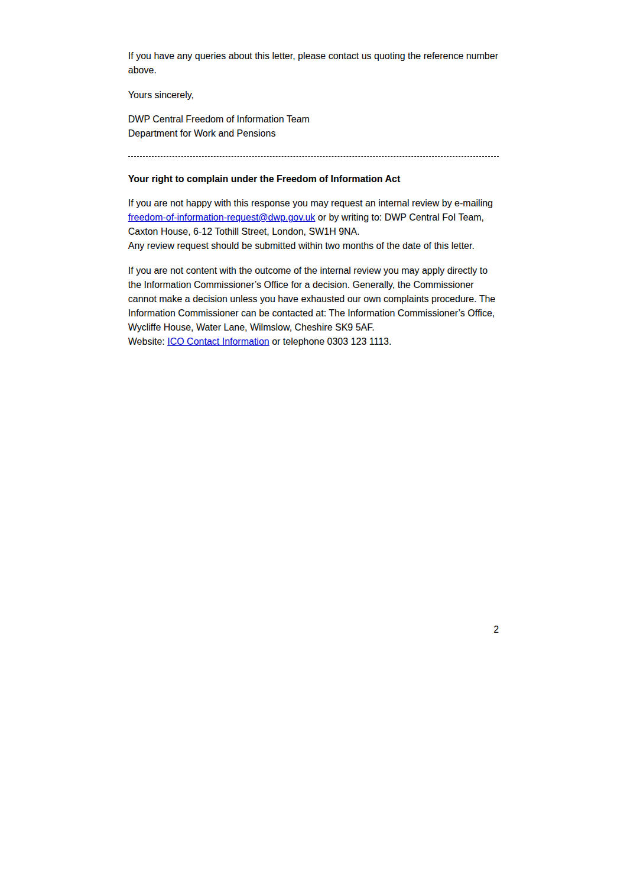If you have any queries about this letter, please contact us quoting the reference number above.
Yours sincerely,
DWP Central Freedom of Information Team
Department for Work and Pensions
Your right to complain under the Freedom of Information Act
If you are not happy with this response you may request an internal review by e-mailing freedom-of-information-request@dwp.gov.uk or by writing to: DWP Central FoI Team, Caxton House, 6-12 Tothill Street, London, SW1H 9NA.
Any review request should be submitted within two months of the date of this letter.
If you are not content with the outcome of the internal review you may apply directly to the Information Commissioner’s Office for a decision. Generally, the Commissioner cannot make a decision unless you have exhausted our own complaints procedure. The Information Commissioner can be contacted at: The Information Commissioner’s Office, Wycliffe House, Water Lane, Wilmslow, Cheshire SK9 5AF.
Website: ICO Contact Information or telephone 0303 123 1113.
2